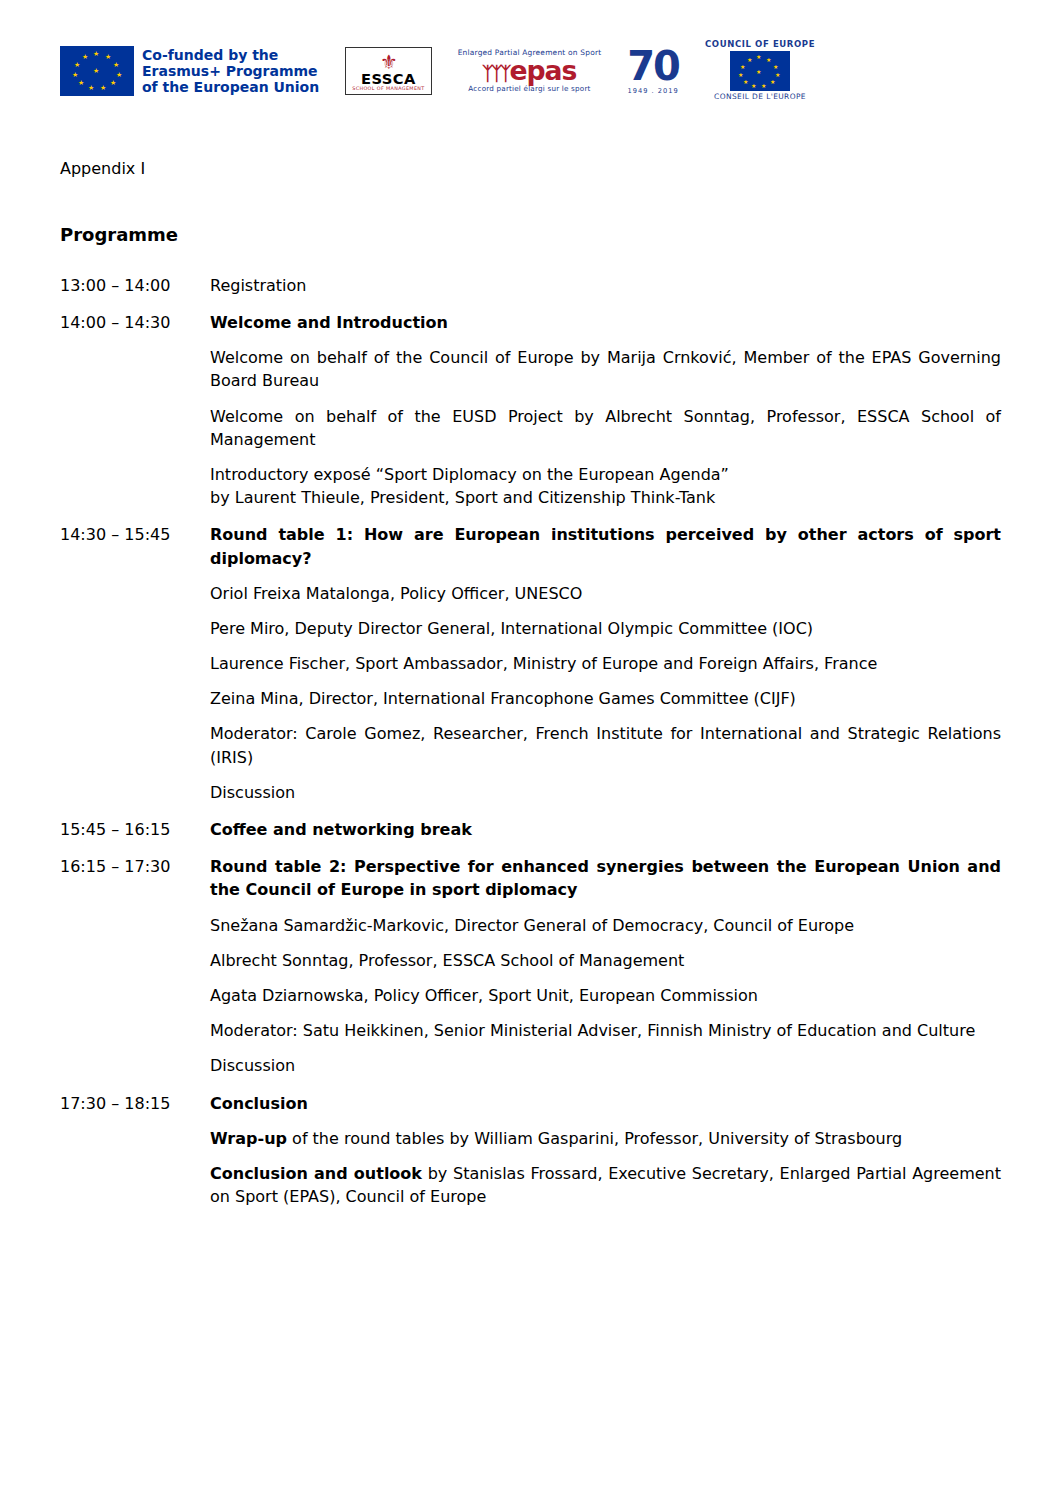★ ★ ★ ★ ★ ★ ★ ★ ★ ★ ★ ★
Co-funded by the
Erasmus+ Programme
of the European Union
⚜
ESSCA
SCHOOL OF MANAGEMENT
Enlarged Partial Agreement on Sport
ᛉᛉᛉepas
Accord partiel élargi sur le sport
70
1949 . 2019
COUNCIL OF EUROPE
★ ★ ★ ★ ★ ★ ★ ★ ★ ★ ★ ★
CONSEIL DE L'EUROPE
Appendix I
Programme
| 13:00 – 14:00 | Registration |
| 14:00 – 14:30 | Welcome and Introduction Welcome on behalf of the Council of Europe by Marija Crnković, Member of the EPAS Governing Board Bureau Welcome on behalf of the EUSD Project by Albrecht Sonntag, Professor, ESSCA School of Management Introductory exposé “Sport Diplomacy on the European Agenda” by Laurent Thieule, President, Sport and Citizenship Think-Tank |
| 14:30 – 15:45 | Round table 1: How are European institutions perceived by other actors of sport diplomacy? Oriol Freixa Matalonga, Policy Officer, UNESCO Pere Miro, Deputy Director General, International Olympic Committee (IOC) Laurence Fischer, Sport Ambassador, Ministry of Europe and Foreign Affairs, France Zeina Mina, Director, International Francophone Games Committee (CIJF) Moderator: Carole Gomez, Researcher, French Institute for International and Strategic Relations (IRIS) Discussion |
| 15:45 – 16:15 | Coffee and networking break |
| 16:15 – 17:30 | Round table 2: Perspective for enhanced synergies between the European Union and the Council of Europe in sport diplomacy Snežana Samardžic-Markovic, Director General of Democracy, Council of Europe Albrecht Sonntag, Professor, ESSCA School of Management Agata Dziarnowska, Policy Officer, Sport Unit, European Commission Moderator: Satu Heikkinen, Senior Ministerial Adviser, Finnish Ministry of Education and Culture Discussion |
| 17:30 – 18:15 | Conclusion Wrap-up of the round tables by William Gasparini, Professor, University of Strasbourg Conclusion and outlook by Stanislas Frossard, Executive Secretary, Enlarged Partial Agreement on Sport (EPAS), Council of Europe |